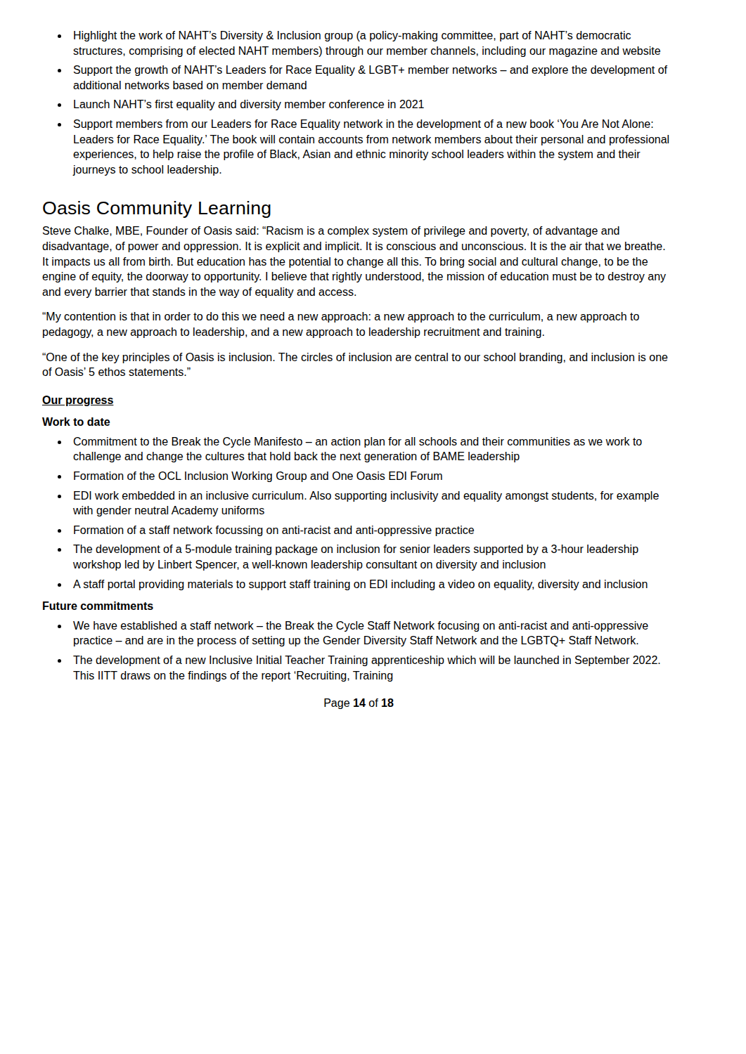Highlight the work of NAHT’s Diversity & Inclusion group (a policy-making committee, part of NAHT’s democratic structures, comprising of elected NAHT members) through our member channels, including our magazine and website
Support the growth of NAHT’s Leaders for Race Equality & LGBT+ member networks – and explore the development of additional networks based on member demand
Launch NAHT’s first equality and diversity member conference in 2021
Support members from our Leaders for Race Equality network in the development of a new book ‘You Are Not Alone: Leaders for Race Equality.’ The book will contain accounts from network members about their personal and professional experiences, to help raise the profile of Black, Asian and ethnic minority school leaders within the system and their journeys to school leadership.
Oasis Community Learning
Steve Chalke, MBE, Founder of Oasis said: “Racism is a complex system of privilege and poverty, of advantage and disadvantage, of power and oppression. It is explicit and implicit. It is conscious and unconscious. It is the air that we breathe. It impacts us all from birth. But education has the potential to change all this. To bring social and cultural change, to be the engine of equity, the doorway to opportunity. I believe that rightly understood, the mission of education must be to destroy any and every barrier that stands in the way of equality and access.
“My contention is that in order to do this we need a new approach: a new approach to the curriculum, a new approach to pedagogy, a new approach to leadership, and a new approach to leadership recruitment and training.
“One of the key principles of Oasis is inclusion. The circles of inclusion are central to our school branding, and inclusion is one of Oasis’ 5 ethos statements.”
Our progress
Work to date
Commitment to the Break the Cycle Manifesto – an action plan for all schools and their communities as we work to challenge and change the cultures that hold back the next generation of BAME leadership
Formation of the OCL Inclusion Working Group and One Oasis EDI Forum
EDI work embedded in an inclusive curriculum. Also supporting inclusivity and equality amongst students, for example with gender neutral Academy uniforms
Formation of a staff network focussing on anti-racist and anti-oppressive practice
The development of a 5-module training package on inclusion for senior leaders supported by a 3-hour leadership workshop led by Linbert Spencer, a well-known leadership consultant on diversity and inclusion
A staff portal providing materials to support staff training on EDI including a video on equality, diversity and inclusion
Future commitments
We have established a staff network – the Break the Cycle Staff Network focusing on anti-racist and anti-oppressive practice – and are in the process of setting up the Gender Diversity Staff Network and the LGBTQ+ Staff Network.
The development of a new Inclusive Initial Teacher Training apprenticeship which will be launched in September 2022. This IITT draws on the findings of the report ‘Recruiting, Training
Page 14 of 18